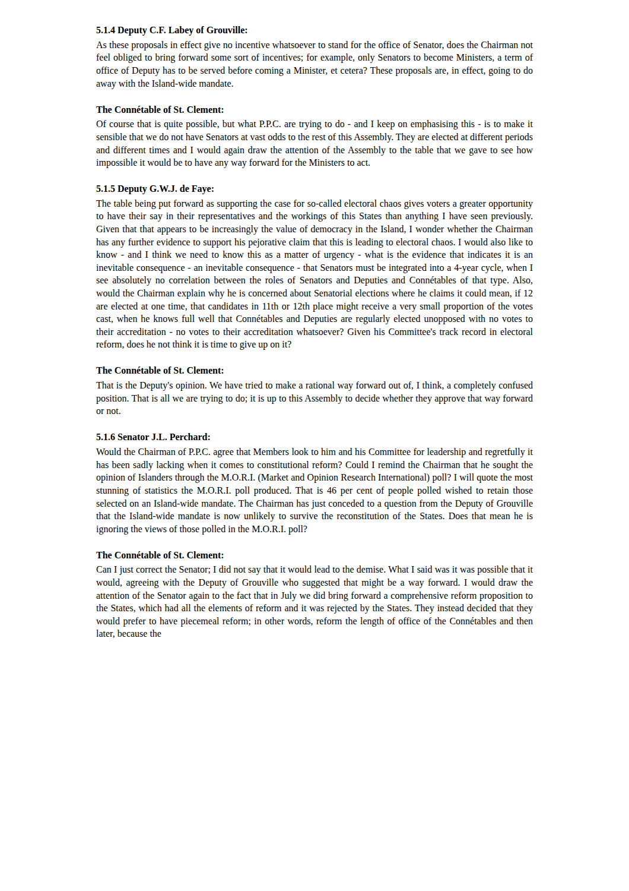5.1.4 Deputy C.F. Labey of Grouville:
As these proposals in effect give no incentive whatsoever to stand for the office of Senator, does the Chairman not feel obliged to bring forward some sort of incentives; for example, only Senators to become Ministers, a term of office of Deputy has to be served before coming a Minister, et cetera? These proposals are, in effect, going to do away with the Island-wide mandate.
The Connétable of St. Clement:
Of course that is quite possible, but what P.P.C. are trying to do - and I keep on emphasising this - is to make it sensible that we do not have Senators at vast odds to the rest of this Assembly. They are elected at different periods and different times and I would again draw the attention of the Assembly to the table that we gave to see how impossible it would be to have any way forward for the Ministers to act.
5.1.5 Deputy G.W.J. de Faye:
The table being put forward as supporting the case for so-called electoral chaos gives voters a greater opportunity to have their say in their representatives and the workings of this States than anything I have seen previously. Given that that appears to be increasingly the value of democracy in the Island, I wonder whether the Chairman has any further evidence to support his pejorative claim that this is leading to electoral chaos. I would also like to know - and I think we need to know this as a matter of urgency - what is the evidence that indicates it is an inevitable consequence - an inevitable consequence - that Senators must be integrated into a 4-year cycle, when I see absolutely no correlation between the roles of Senators and Deputies and Connétables of that type. Also, would the Chairman explain why he is concerned about Senatorial elections where he claims it could mean, if 12 are elected at one time, that candidates in 11th or 12th place might receive a very small proportion of the votes cast, when he knows full well that Connétables and Deputies are regularly elected unopposed with no votes to their accreditation - no votes to their accreditation whatsoever? Given his Committee's track record in electoral reform, does he not think it is time to give up on it?
The Connétable of St. Clement:
That is the Deputy's opinion. We have tried to make a rational way forward out of, I think, a completely confused position. That is all we are trying to do; it is up to this Assembly to decide whether they approve that way forward or not.
5.1.6 Senator J.L. Perchard:
Would the Chairman of P.P.C. agree that Members look to him and his Committee for leadership and regretfully it has been sadly lacking when it comes to constitutional reform? Could I remind the Chairman that he sought the opinion of Islanders through the M.O.R.I. (Market and Opinion Research International) poll? I will quote the most stunning of statistics the M.O.R.I. poll produced. That is 46 per cent of people polled wished to retain those selected on an Island-wide mandate. The Chairman has just conceded to a question from the Deputy of Grouville that the Island-wide mandate is now unlikely to survive the reconstitution of the States. Does that mean he is ignoring the views of those polled in the M.O.R.I. poll?
The Connétable of St. Clement:
Can I just correct the Senator; I did not say that it would lead to the demise. What I said was it was possible that it would, agreeing with the Deputy of Grouville who suggested that might be a way forward. I would draw the attention of the Senator again to the fact that in July we did bring forward a comprehensive reform proposition to the States, which had all the elements of reform and it was rejected by the States. They instead decided that they would prefer to have piecemeal reform; in other words, reform the length of office of the Connétables and then later, because the